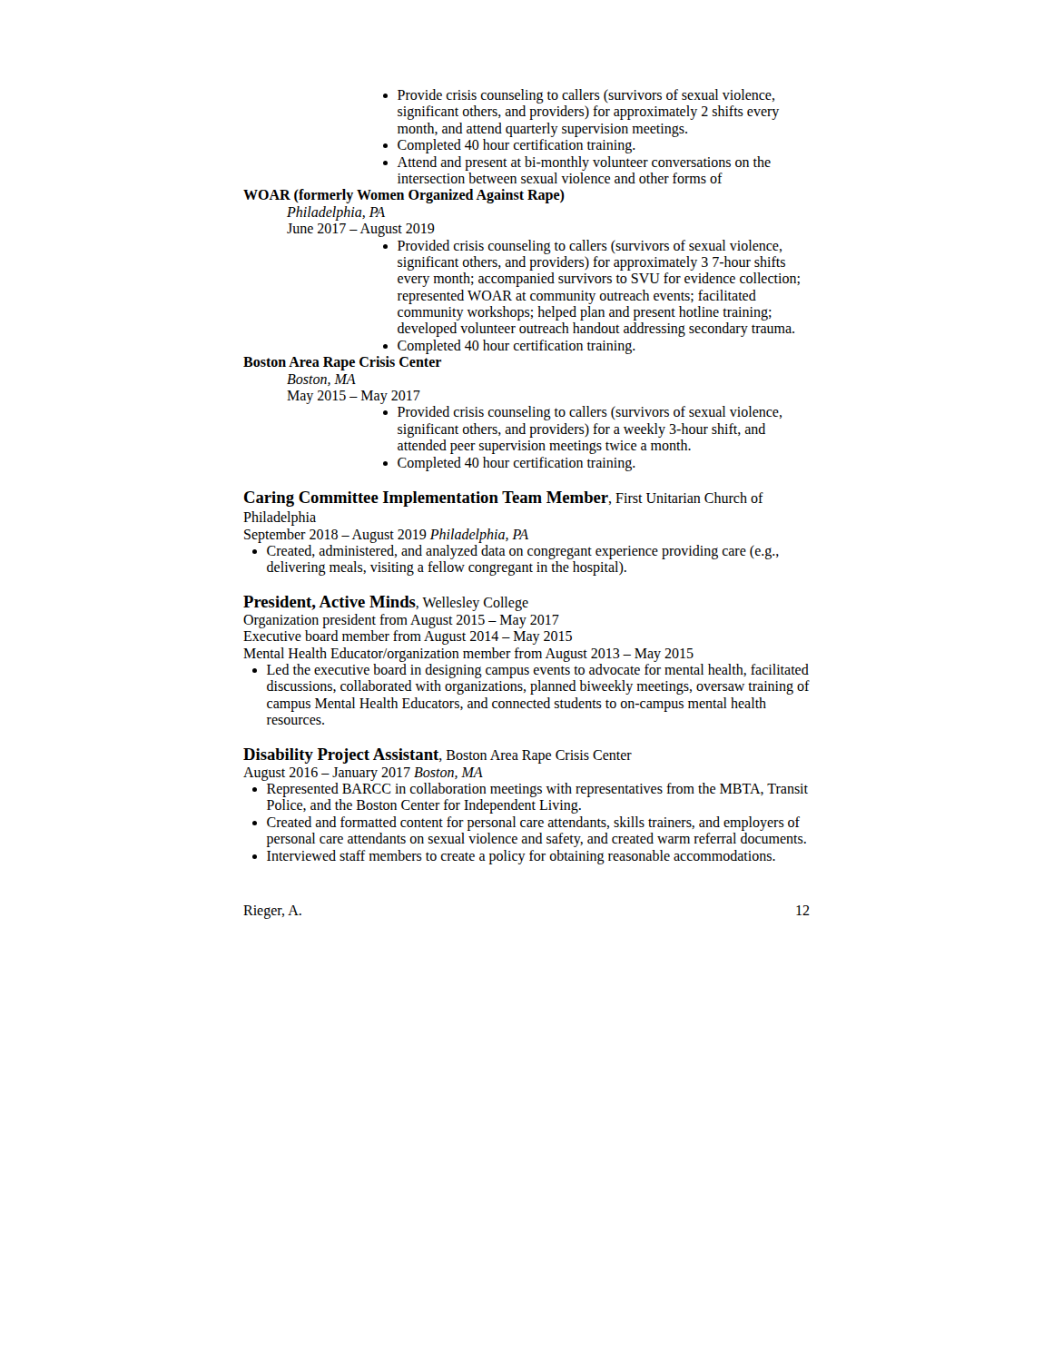Provide crisis counseling to callers (survivors of sexual violence, significant others, and providers) for approximately 2 shifts every month, and attend quarterly supervision meetings.
Completed 40 hour certification training.
Attend and present at bi-monthly volunteer conversations on the intersection between sexual violence and other forms of
WOAR (formerly Women Organized Against Rape)
Philadelphia, PA
June 2017 – August 2019
Provided crisis counseling to callers (survivors of sexual violence, significant others, and providers) for approximately 3 7-hour shifts every month; accompanied survivors to SVU for evidence collection; represented WOAR at community outreach events; facilitated community workshops; helped plan and present hotline training; developed volunteer outreach handout addressing secondary trauma.
Completed 40 hour certification training.
Boston Area Rape Crisis Center
Boston, MA
May 2015 – May 2017
Provided crisis counseling to callers (survivors of sexual violence, significant others, and providers) for a weekly 3-hour shift, and attended peer supervision meetings twice a month.
Completed 40 hour certification training.
Caring Committee Implementation Team Member, First Unitarian Church of Philadelphia
September 2018 – August 2019 Philadelphia, PA
Created, administered, and analyzed data on congregant experience providing care (e.g., delivering meals, visiting a fellow congregant in the hospital).
President, Active Minds, Wellesley College
Organization president from August 2015 – May 2017
Executive board member from August 2014 – May 2015
Mental Health Educator/organization member from August 2013 – May 2015
Led the executive board in designing campus events to advocate for mental health, facilitated discussions, collaborated with organizations, planned biweekly meetings, oversaw training of campus Mental Health Educators, and connected students to on-campus mental health resources.
Disability Project Assistant, Boston Area Rape Crisis Center
August 2016 – January 2017 Boston, MA
Represented BARCC in collaboration meetings with representatives from the MBTA, Transit Police, and the Boston Center for Independent Living.
Created and formatted content for personal care attendants, skills trainers, and employers of personal care attendants on sexual violence and safety, and created warm referral documents.
Interviewed staff members to create a policy for obtaining reasonable accommodations.
Rieger, A. 12